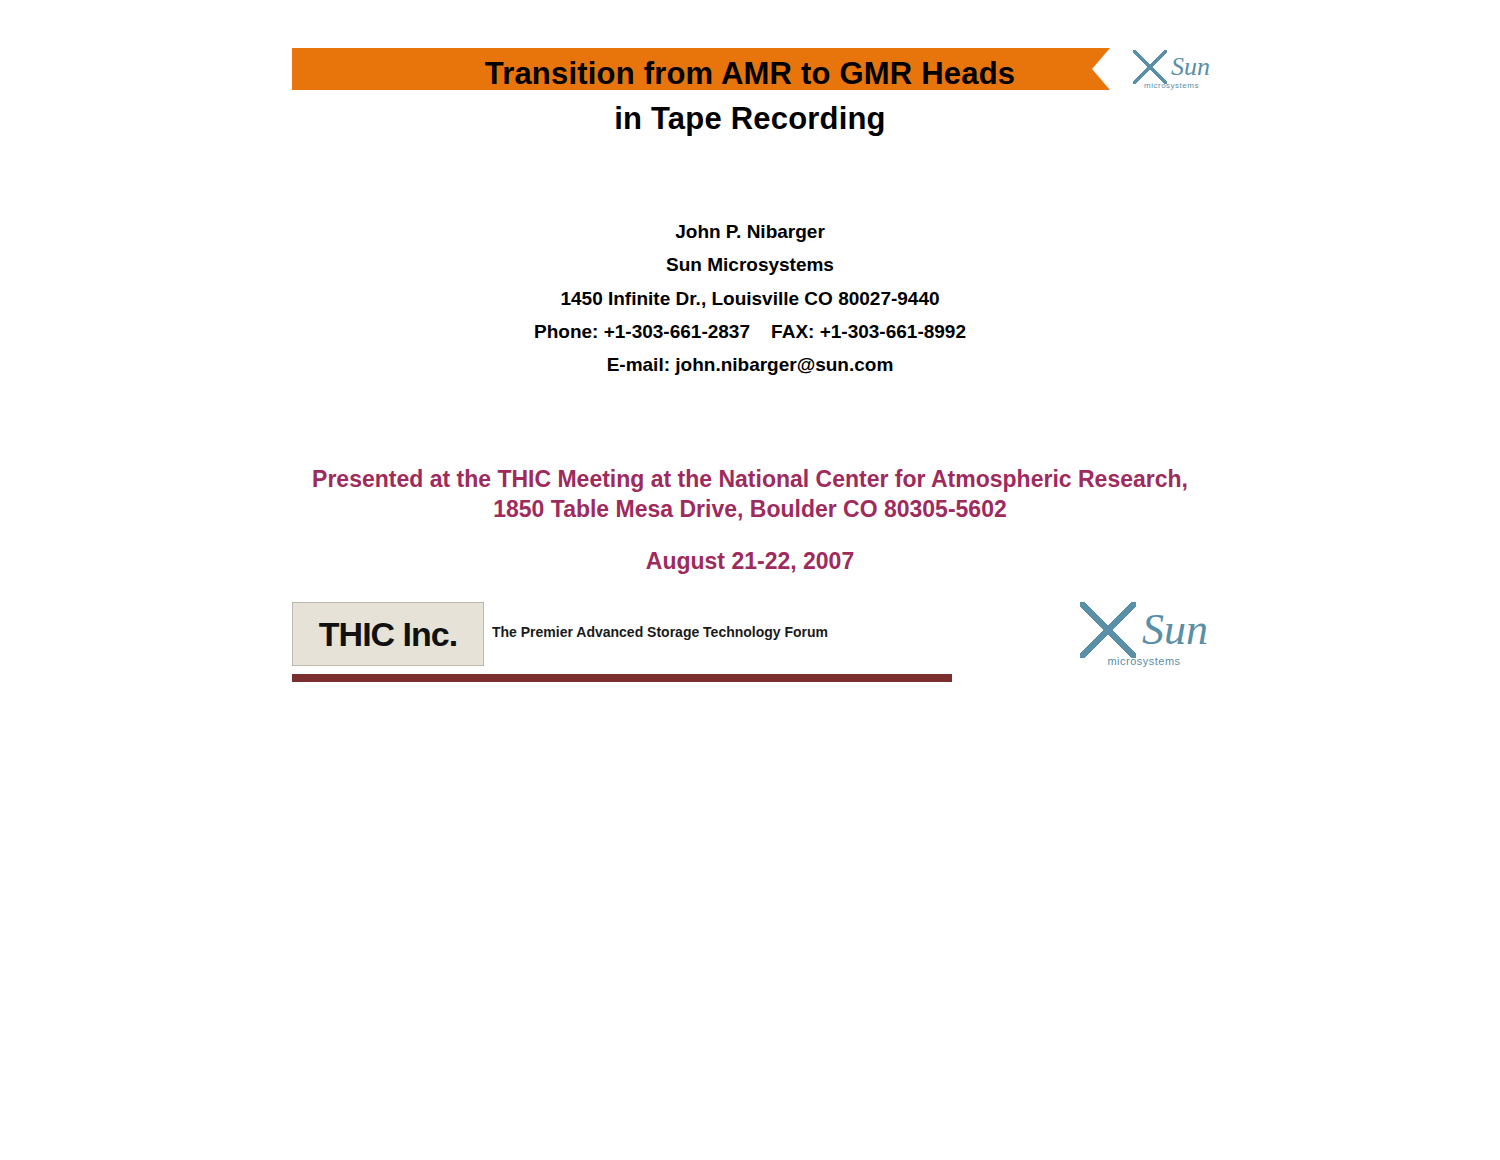Sun
microsystems
Transition from AMR to GMR Headsin Tape Recording
John P. Nibarger
Sun Microsystems
1450 Infinite Dr., Louisville CO 80027-9440
Phone: +1-303-661-2837 FAX: +1-303-661-8992
E-mail: john.nibarger@sun.com
Presented at the THIC Meeting at the National Center for Atmospheric Research, 1850 Table Mesa Drive, Boulder CO 80305-5602 August 21-22, 2007
THIC Inc.
The Premier Advanced Storage Technology Forum
Sun
microsystems